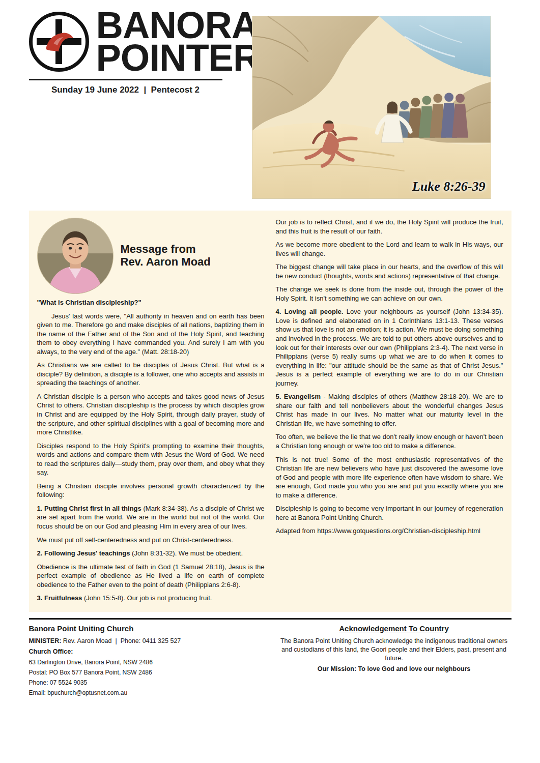BANORA POINTER
Sunday 19 June 2022 | Pentecost 2
Luke 8:26-39
Message from
Rev. Aaron Moad
"What is Christian discipleship?"
Jesus' last words were, "All authority in heaven and on earth has been given to me. Therefore go and make disciples of all nations, baptizing them in the name of the Father and of the Son and of the Holy Spirit, and teaching them to obey everything I have commanded you. And surely I am with you always, to the very end of the age." (Matt. 28:18-20)
As Christians we are called to be disciples of Jesus Christ. But what is a disciple? By definition, a disciple is a follower, one who accepts and assists in spreading the teachings of another.
A Christian disciple is a person who accepts and takes good news of Jesus Christ to others. Christian discipleship is the process by which disciples grow in Christ and are equipped by the Holy Spirit, through daily prayer, study of the scripture, and other spiritual disciplines with a goal of becoming more and more Christlike.
Disciples respond to the Holy Spirit's prompting to examine their thoughts, words and actions and compare them with Jesus the Word of God. We need to read the scriptures daily—study them, pray over them, and obey what they say.
Being a Christian disciple involves personal growth characterized by the following:
1. Putting Christ first in all things (Mark 8:34-38). As a disciple of Christ we are set apart from the world. We are in the world but not of the world. Our focus should be on our God and pleasing Him in every area of our lives.
We must put off self-centeredness and put on Christ-centeredness.
2. Following Jesus' teachings (John 8:31-32). We must be obedient.
Obedience is the ultimate test of faith in God (1 Samuel 28:18), Jesus is the perfect example of obedience as He lived a life on earth of complete obedience to the Father even to the point of death (Philippians 2:6-8).
3. Fruitfulness (John 15:5-8). Our job is not producing fruit.
Our job is to reflect Christ, and if we do, the Holy Spirit will produce the fruit, and this fruit is the result of our faith.
As we become more obedient to the Lord and learn to walk in His ways, our lives will change.
The biggest change will take place in our hearts, and the overflow of this will be new conduct (thoughts, words and actions) representative of that change.
The change we seek is done from the inside out, through the power of the Holy Spirit. It isn't something we can achieve on our own.
4. Loving all people. Love your neighbours as yourself (John 13:34-35). Love is defined and elaborated on in 1 Corinthians 13:1-13. These verses show us that love is not an emotion; it is action. We must be doing something and involved in the process. We are told to put others above ourselves and to look out for their interests over our own (Philippians 2:3-4). The next verse in Philippians (verse 5) really sums up what we are to do when it comes to everything in life: "our attitude should be the same as that of Christ Jesus." Jesus is a perfect example of everything we are to do in our Christian journey.
5. Evangelism - Making disciples of others (Matthew 28:18-20). We are to share our faith and tell nonbelievers about the wonderful changes Jesus Christ has made in our lives. No matter what our maturity level in the Christian life, we have something to offer.
Too often, we believe the lie that we don't really know enough or haven't been a Christian long enough or we're too old to make a difference.
This is not true! Some of the most enthusiastic representatives of the Christian life are new believers who have just discovered the awesome love of God and people with more life experience often have wisdom to share. We are enough, God made you who you are and put you exactly where you are to make a difference.
Discipleship is going to become very important in our journey of regeneration here at Banora Point Uniting Church.
Adapted from https://www.gotquestions.org/Christian-discipleship.html
Banora Point Uniting Church
MINISTER: Rev. Aaron Moad | Phone: 0411 325 527
Church Office:
63 Darlington Drive, Banora Point, NSW 2486
Postal: PO Box 577 Banora Point, NSW 2486
Phone: 07 5524 9035
Email: bpuchurch@optusnet.com.au
Acknowledgement To Country
The Banora Point Uniting Church acknowledge the indigenous traditional owners and custodians of this land, the Goori people and their Elders, past, present and future.
Our Mission: To love God and love our neighbours